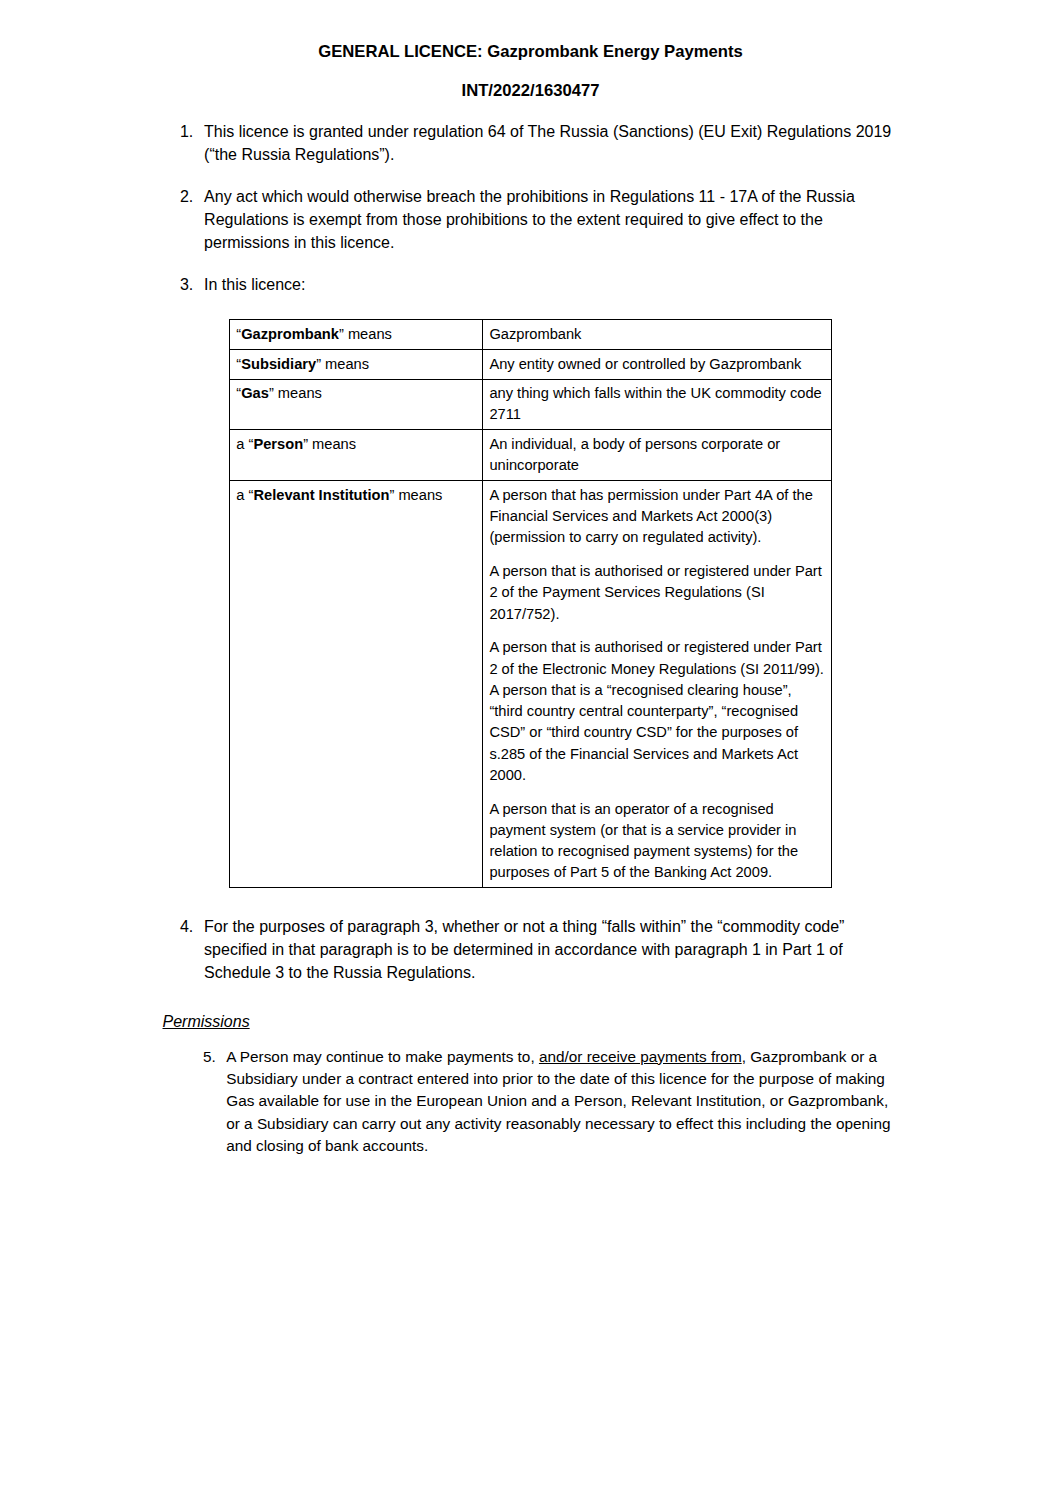GENERAL LICENCE: Gazprombank Energy Payments INT/2022/1630477
This licence is granted under regulation 64 of The Russia (Sanctions) (EU Exit) Regulations 2019 (“the Russia Regulations”).
Any act which would otherwise breach the prohibitions in Regulations 11 - 17A of the Russia Regulations is exempt from those prohibitions to the extent required to give effect to the permissions in this licence.
In this licence:
| “ Gazprombank ” means | Gazprombank |
| “ Subsidiary ” means | Any entity owned or controlled by Gazprombank |
| “ Gas ” means | any thing which falls within the UK commodity code 2711 |
| a “ Person ” means | An individual, a body of persons corporate or unincorporate |
| a “ Relevant Institution ” means | A person that has permission under Part 4A of the Financial Services and Markets Act 2000(3) (permission to carry on regulated activity). A person that is authorised or registered under Part 2 of the Payment Services Regulations (SI 2017/752). A person that is authorised or registered under Part 2 of the Electronic Money Regulations (SI 2011/99). A person that is a “recognised clearing house”, “third country central counterparty”, “recognised CSD” or “third country CSD” for the purposes of s.285 of the Financial Services and Markets Act 2000. A person that is an operator of a recognised payment system (or that is a service provider in relation to recognised payment systems) for the purposes of Part 5 of the Banking Act 2009. |
For the purposes of paragraph 3, whether or not a thing “falls within” the “commodity code” specified in that paragraph is to be determined in accordance with paragraph 1 in Part 1 of Schedule 3 to the Russia Regulations.
Permissions
A Person may continue to make payments to, and/or receive payments from, Gazprombank or a Subsidiary under a contract entered into prior to the date of this licence for the purpose of making Gas available for use in the European Union and a Person, Relevant Institution, or Gazprombank, or a Subsidiary can carry out any activity reasonably necessary to effect this including the opening and closing of bank accounts.